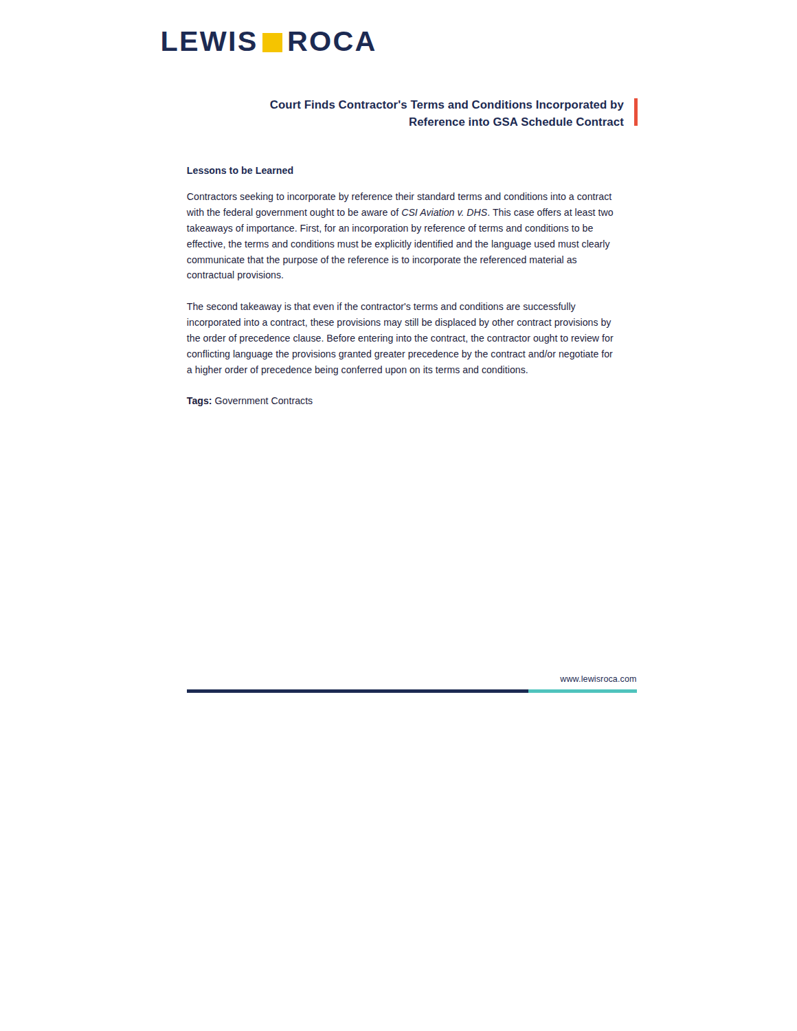LEWIS ROCA
Court Finds Contractor's Terms and Conditions Incorporated by Reference into GSA Schedule Contract
Lessons to be Learned
Contractors seeking to incorporate by reference their standard terms and conditions into a contract with the federal government ought to be aware of CSI Aviation v. DHS. This case offers at least two takeaways of importance. First, for an incorporation by reference of terms and conditions to be effective, the terms and conditions must be explicitly identified and the language used must clearly communicate that the purpose of the reference is to incorporate the referenced material as contractual provisions.
The second takeaway is that even if the contractor's terms and conditions are successfully incorporated into a contract, these provisions may still be displaced by other contract provisions by the order of precedence clause. Before entering into the contract, the contractor ought to review for conflicting language the provisions granted greater precedence by the contract and/or negotiate for a higher order of precedence being conferred upon on its terms and conditions.
Tags: Government Contracts
www.lewisroca.com